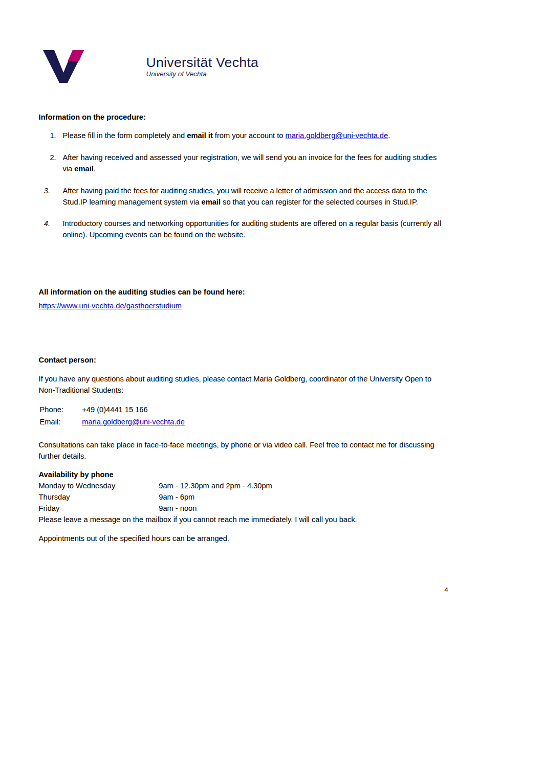Universität Vechta University of Vechta
Information on the procedure:
Please fill in the form completely and email it from your account to maria.goldberg@uni-vechta.de.
After having received and assessed your registration, we will send you an invoice for the fees for auditing studies via email.
After having paid the fees for auditing studies, you will receive a letter of admission and the access data to the Stud.IP learning management system via email so that you can register for the selected courses in Stud.IP.
Introductory courses and networking opportunities for auditing students are offered on a regular basis (currently all online). Upcoming events can be found on the website.
All information on the auditing studies can be found here:
https://www.uni-vechta.de/gasthoerstudium
Contact person:
If you have any questions about auditing studies, please contact Maria Goldberg, coordinator of the University Open to Non-Traditional Students:
| Phone: | +49 (0)4441 15 166 |
| Email: | maria.goldberg@uni-vechta.de |
Consultations can take place in face-to-face meetings, by phone or via video call. Feel free to contact me for discussing further details.
Availability by phone
| Monday to Wednesday | 9am - 12.30pm and 2pm - 4.30pm |
| Thursday | 9am - 6pm |
| Friday | 9am - noon |
Please leave a message on the mailbox if you cannot reach me immediately. I will call you back.
Appointments out of the specified hours can be arranged.
4